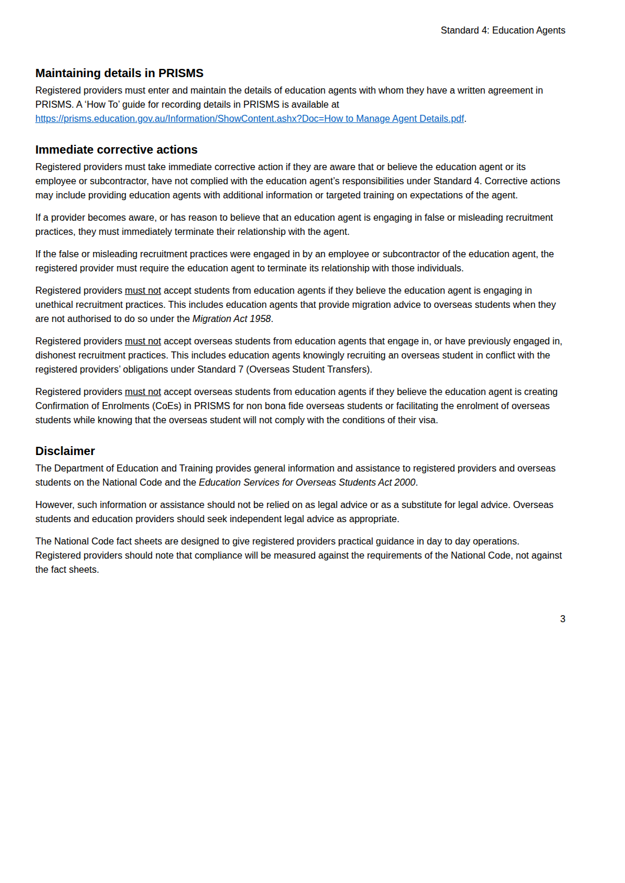Standard 4: Education Agents
Maintaining details in PRISMS
Registered providers must enter and maintain the details of education agents with whom they have a written agreement in PRISMS. A ‘How To’ guide for recording details in PRISMS is available at https://prisms.education.gov.au/Information/ShowContent.ashx?Doc=How to Manage Agent Details.pdf.
Immediate corrective actions
Registered providers must take immediate corrective action if they are aware that or believe the education agent or its employee or subcontractor, have not complied with the education agent’s responsibilities under Standard 4. Corrective actions may include providing education agents with additional information or targeted training on expectations of the agent.
If a provider becomes aware, or has reason to believe that an education agent is engaging in false or misleading recruitment practices, they must immediately terminate their relationship with the agent.
If the false or misleading recruitment practices were engaged in by an employee or subcontractor of the education agent, the registered provider must require the education agent to terminate its relationship with those individuals.
Registered providers must not accept students from education agents if they believe the education agent is engaging in unethical recruitment practices. This includes education agents that provide migration advice to overseas students when they are not authorised to do so under the Migration Act 1958.
Registered providers must not accept overseas students from education agents that engage in, or have previously engaged in, dishonest recruitment practices. This includes education agents knowingly recruiting an overseas student in conflict with the registered providers’ obligations under Standard 7 (Overseas Student Transfers).
Registered providers must not accept overseas students from education agents if they believe the education agent is creating Confirmation of Enrolments (CoEs) in PRISMS for non bona fide overseas students or facilitating the enrolment of overseas students while knowing that the overseas student will not comply with the conditions of their visa.
Disclaimer
The Department of Education and Training provides general information and assistance to registered providers and overseas students on the National Code and the Education Services for Overseas Students Act 2000.
However, such information or assistance should not be relied on as legal advice or as a substitute for legal advice. Overseas students and education providers should seek independent legal advice as appropriate.
The National Code fact sheets are designed to give registered providers practical guidance in day to day operations. Registered providers should note that compliance will be measured against the requirements of the National Code, not against the fact sheets.
3